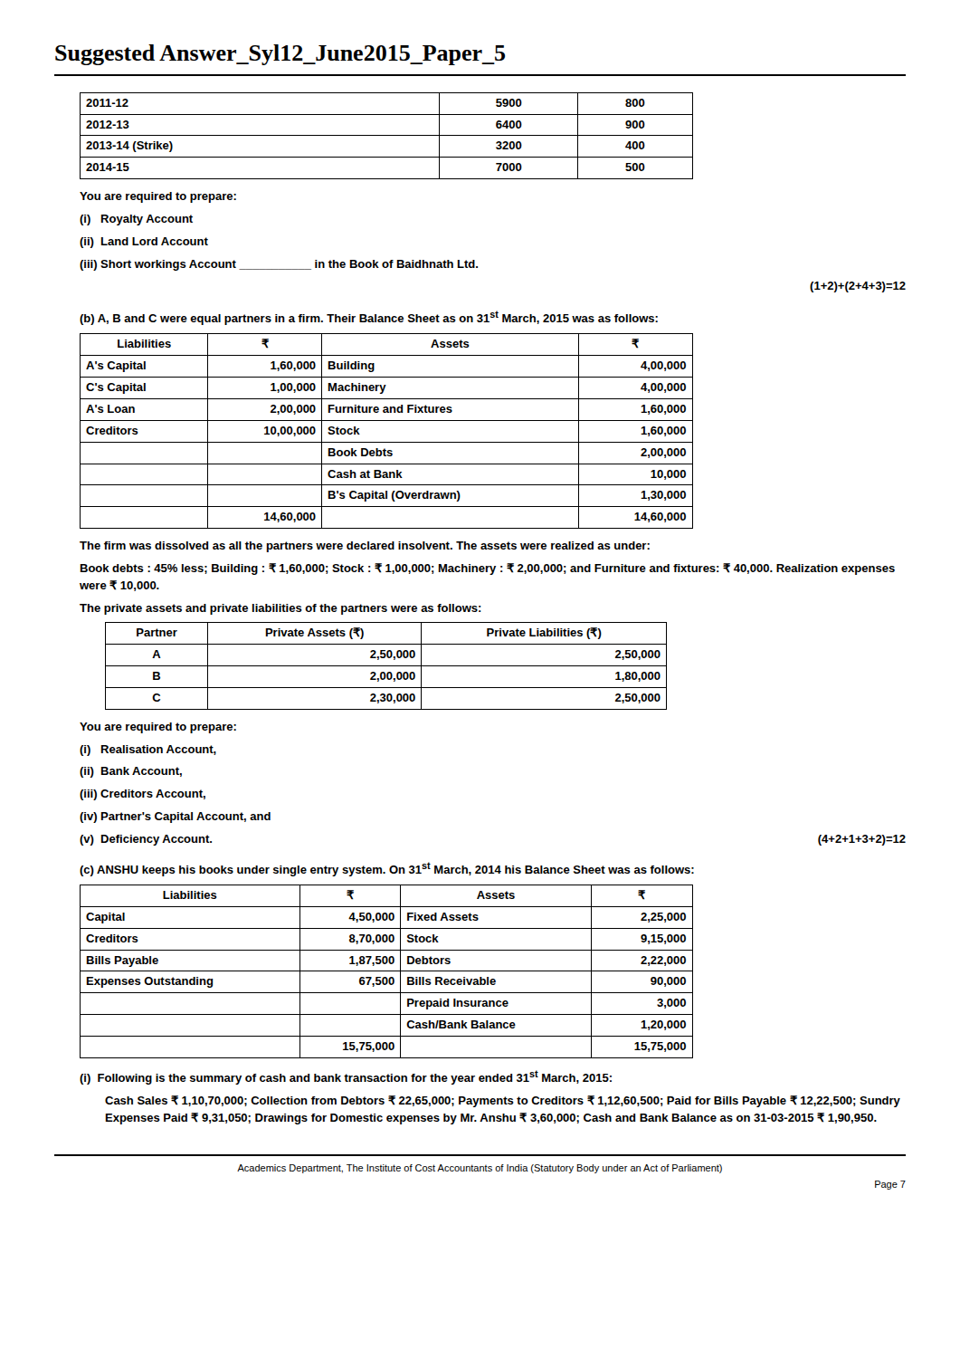Suggested Answer_Syl12_June2015_Paper_5
| 2011-12 | 5900 | 800 |
| 2012-13 | 6400 | 900 |
| 2013-14 (Strike) | 3200 | 400 |
| 2014-15 | 7000 | 500 |
You are required to prepare:
(i) Royalty Account
(ii) Land Lord Account
(iii) Short workings Account ___________ in the Book of Baidhnath Ltd.
(1+2)+(2+4+3)=12
(b) A, B and C were equal partners in a firm. Their Balance Sheet as on 31st March, 2015 was as follows:
| Liabilities | ₹ | Assets | ₹ |
| --- | --- | --- | --- |
| A's Capital | 1,60,000 | Building | 4,00,000 |
| C's Capital | 1,00,000 | Machinery | 4,00,000 |
| A's Loan | 2,00,000 | Furniture and Fixtures | 1,60,000 |
| Creditors | 10,00,000 | Stock | 1,60,000 |
| | | Book Debts | 2,00,000 |
| | | Cash at Bank | 10,000 |
| | | B's Capital (Overdrawn) | 1,30,000 |
| | 14,60,000 | | 14,60,000 |
The firm was dissolved as all the partners were declared insolvent. The assets were realized as under:
Book debts : 45% less; Building : ₹ 1,60,000; Stock : ₹ 1,00,000; Machinery : ₹ 2,00,000; and Furniture and fixtures: ₹ 40,000. Realization expenses were ₹ 10,000.
The private assets and private liabilities of the partners were as follows:
| Partner | Private Assets (₹) | Private Liabilities (₹) |
| --- | --- | --- |
| A | 2,50,000 | 2,50,000 |
| B | 2,00,000 | 1,80,000 |
| C | 2,30,000 | 2,50,000 |
You are required to prepare:
(i) Realisation Account,
(ii) Bank Account,
(iii) Creditors Account,
(iv) Partner's Capital Account, and
(v) Deficiency Account.(4+2+1+3+2)=12
(c) ANSHU keeps his books under single entry system. On 31st March, 2014 his Balance Sheet was as follows:
| Liabilities | ₹ | Assets | ₹ |
| --- | --- | --- | --- |
| Capital | 4,50,000 | Fixed Assets | 2,25,000 |
| Creditors | 8,70,000 | Stock | 9,15,000 |
| Bills Payable | 1,87,500 | Debtors | 2,22,000 |
| Expenses Outstanding | 67,500 | Bills Receivable | 90,000 |
| | | Prepaid Insurance | 3,000 |
| | | Cash/Bank Balance | 1,20,000 |
| | 15,75,000 | | 15,75,000 |
(i) Following is the summary of cash and bank transaction for the year ended 31st March, 2015:
Cash Sales ₹ 1,10,70,000; Collection from Debtors ₹ 22,65,000; Payments to Creditors ₹ 1,12,60,500; Paid for Bills Payable ₹ 12,22,500; Sundry Expenses Paid ₹ 9,31,050; Drawings for Domestic expenses by Mr. Anshu ₹ 3,60,000; Cash and Bank Balance as on 31-03-2015 ₹ 1,90,950.
Academics Department, The Institute of Cost Accountants of India (Statutory Body under an Act of Parliament)
Page 7